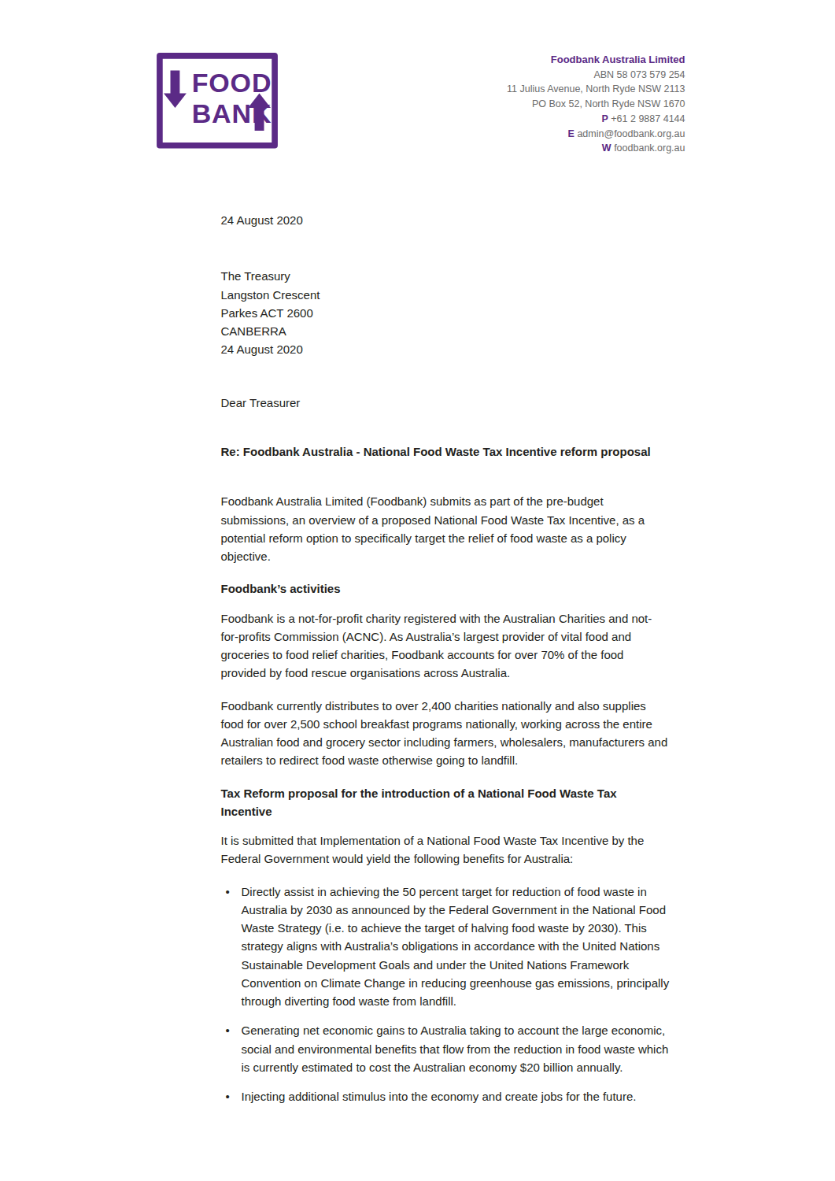Foodbank FOOD BANK
Foodbank Australia Limited
ABN 58 073 579 254
11 Julius Avenue, North Ryde NSW 2113
PO Box 52, North Ryde NSW 1670
P +61 2 9887 4144
E admin@foodbank.org.au
W foodbank.org.au
24 August 2020
The Treasury
Langston Crescent
Parkes ACT 2600
CANBERRA
24 August 2020
Dear Treasurer
Re: Foodbank Australia - National Food Waste Tax Incentive reform proposal
Foodbank Australia Limited (Foodbank) submits as part of the pre-budget submissions, an overview of a proposed National Food Waste Tax Incentive, as a potential reform option to specifically target the relief of food waste as a policy objective.
Foodbank’s activities
Foodbank is a not-for-profit charity registered with the Australian Charities and not-for-profits Commission (ACNC). As Australia’s largest provider of vital food and groceries to food relief charities, Foodbank accounts for over 70% of the food provided by food rescue organisations across Australia.
Foodbank currently distributes to over 2,400 charities nationally and also supplies food for over 2,500 school breakfast programs nationally, working across the entire Australian food and grocery sector including farmers, wholesalers, manufacturers and retailers to redirect food waste otherwise going to landfill.
Tax Reform proposal for the introduction of a National Food Waste Tax Incentive
It is submitted that Implementation of a National Food Waste Tax Incentive by the Federal Government would yield the following benefits for Australia:
Directly assist in achieving the 50 percent target for reduction of food waste in Australia by 2030 as announced by the Federal Government in the National Food Waste Strategy (i.e. to achieve the target of halving food waste by 2030). This strategy aligns with Australia’s obligations in accordance with the United Nations Sustainable Development Goals and under the United Nations Framework Convention on Climate Change in reducing greenhouse gas emissions, principally through diverting food waste from landfill.
Generating net economic gains to Australia taking to account the large economic, social and environmental benefits that flow from the reduction in food waste which is currently estimated to cost the Australian economy $20 billion annually.
Injecting additional stimulus into the economy and create jobs for the future.